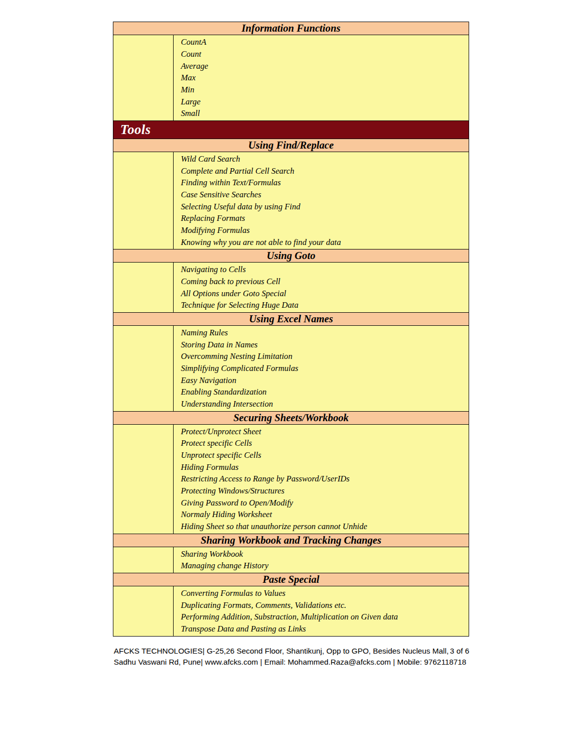| Information Functions |
| | CountA Count Average Max Min Large Small |
| Tools |
| Using Find/Replace |
| | Wild Card Search Complete and Partial Cell Search Finding within Text/Formulas Case Sensitive Searches Selecting Useful data by using Find Replacing Formats Modifying Formulas Knowing why you are not able to find your data |
| Using Goto |
| | Navigating to Cells Coming back to previous Cell All Options under Goto Special Technique for Selecting Huge Data |
| Using Excel Names |
| | Naming Rules Storing Data in Names Overcomming Nesting Limitation Simplifying Complicated Formulas Easy Navigation Enabling Standardization Understanding Intersection |
| Securing Sheets/Workbook |
| | Protect/Unprotect Sheet Protect specific Cells Unprotect specific Cells Hiding Formulas Restricting Access to Range by Password/UserIDs Protecting Windows/Structures Giving Password to Open/Modify Normaly Hiding Worksheet Hiding Sheet so that unauthorize person cannot Unhide |
| Sharing Workbook and Tracking Changes |
| | Sharing Workbook Managing change History |
| Paste Special |
| | Converting Formulas to Values Duplicating Formats, Comments, Validations etc. Performing Addition, Substraction, Multiplication on Given data Transpose Data and Pasting as Links |
3 of 6 AFCKS TECHNOLOGIES| G-25,26 Second Floor, Shantikunj, Opp to GPO, Besides Nucleus Mall, Sadhu Vaswani Rd, Pune| www.afcks.com | Email: Mohammed.Raza@afcks.com | Mobile: 9762118718